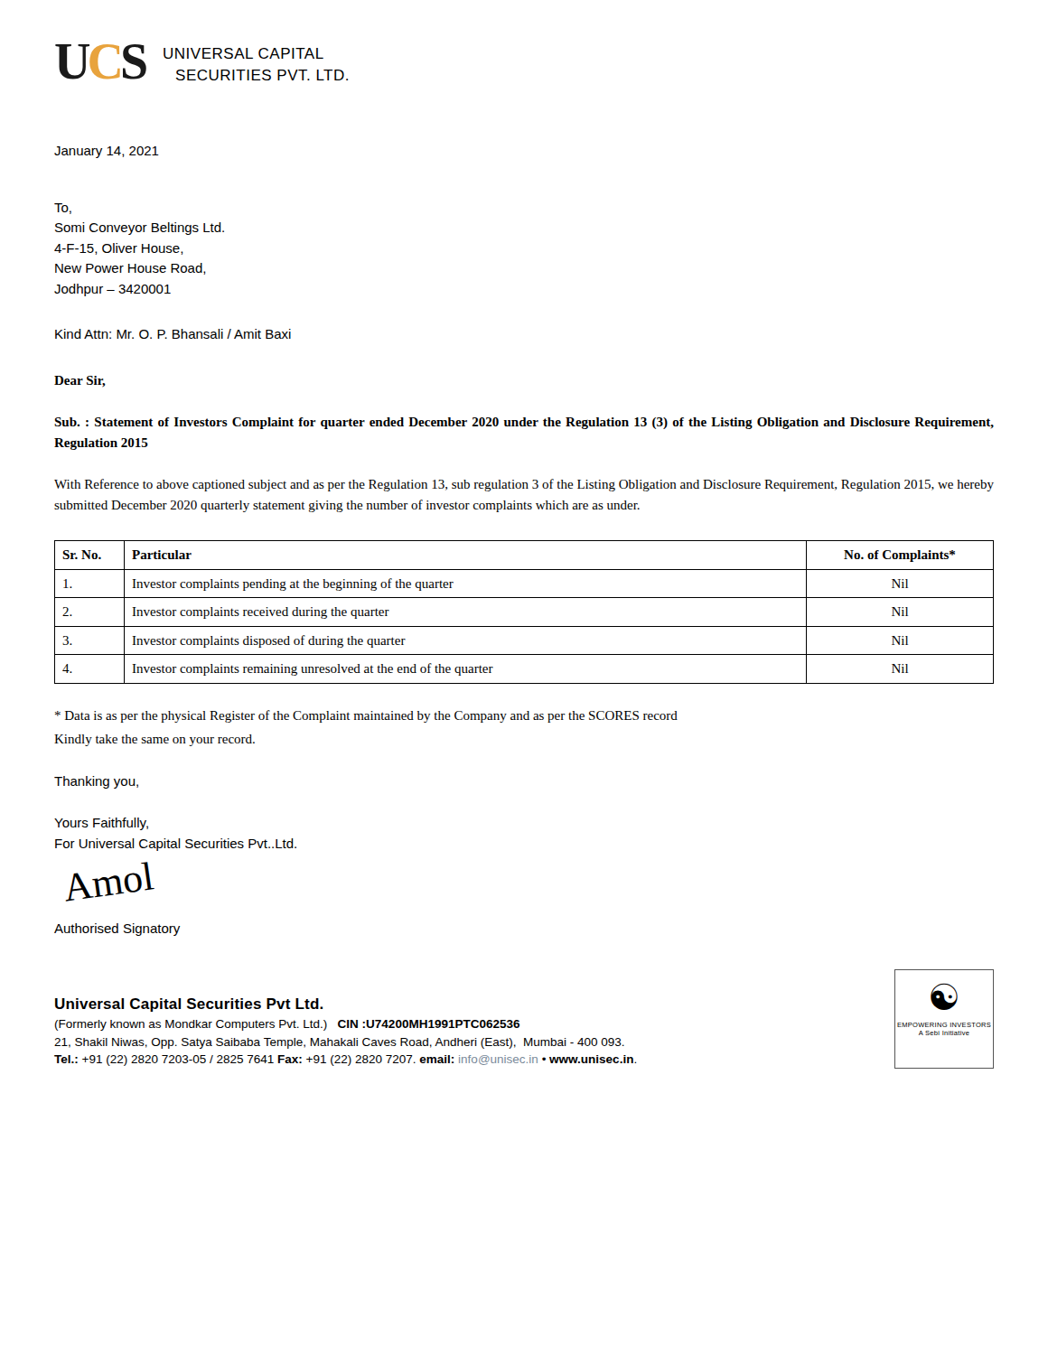UCS
UNIVERSAL CAPITAL
SECURITIES PVT. LTD.
January 14, 2021
To,
Somi Conveyor Beltings Ltd.
4-F-15, Oliver House,
New Power House Road,
Jodhpur – 3420001
Kind Attn: Mr. O. P. Bhansali / Amit Baxi
Dear Sir,
Sub. : Statement of Investors Complaint for quarter ended December 2020 under the Regulation 13 (3) of the Listing Obligation and Disclosure Requirement, Regulation 2015
With Reference to above captioned subject and as per the Regulation 13, sub regulation 3 of the Listing Obligation and Disclosure Requirement, Regulation 2015, we hereby submitted December 2020 quarterly statement giving the number of investor complaints which are as under.
| Sr. No. | Particular | No. of Complaints* |
| --- | --- | --- |
| 1. | Investor complaints pending at the beginning of the quarter | Nil |
| 2. | Investor complaints received during the quarter | Nil |
| 3. | Investor complaints disposed of during the quarter | Nil |
| 4. | Investor complaints remaining unresolved at the end of the quarter | Nil |
* Data is as per the physical Register of the Complaint maintained by the Company and as per the SCORES record
Kindly take the same on your record.
Thanking you,
Yours Faithfully,
For Universal Capital Securities Pvt..Ltd.
Amol
Authorised Signatory
Universal Capital Securities Pvt Ltd.
(Formerly known as Mondkar Computers Pvt. Ltd.) CIN :U74200MH1991PTC062536
21, Shakil Niwas, Opp. Satya Saibaba Temple, Mahakali Caves Road, Andheri (East), Mumbai - 400 093.
Tel.: +91 (22) 2820 7203-05 / 2825 7641 Fax: +91 (22) 2820 7207. email: info@unisec.in • www.unisec.in.
☯
EMPOWERING INVESTORS
A Sebi Initiative